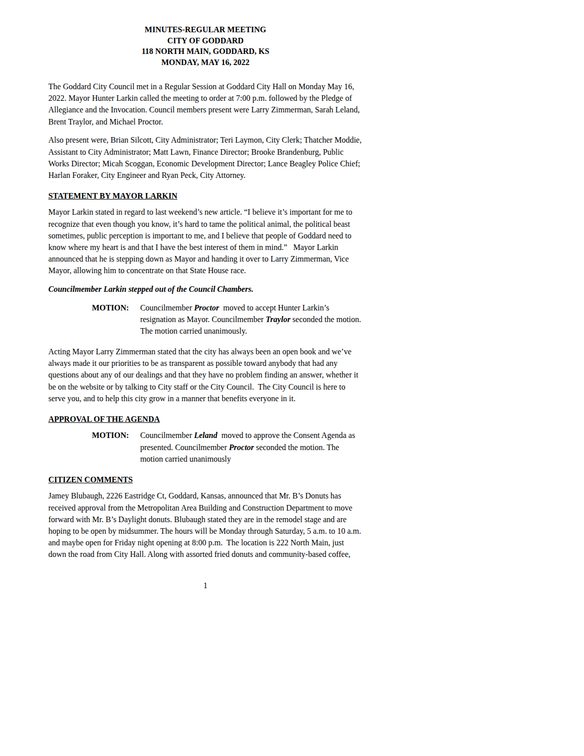MINUTES-REGULAR MEETING
CITY OF GODDARD
118 NORTH MAIN, GODDARD, KS
MONDAY, MAY 16, 2022
The Goddard City Council met in a Regular Session at Goddard City Hall on Monday May 16, 2022. Mayor Hunter Larkin called the meeting to order at 7:00 p.m. followed by the Pledge of Allegiance and the Invocation. Council members present were Larry Zimmerman, Sarah Leland, Brent Traylor, and Michael Proctor.
Also present were, Brian Silcott, City Administrator; Teri Laymon, City Clerk; Thatcher Moddie, Assistant to City Administrator; Matt Lawn, Finance Director; Brooke Brandenburg, Public Works Director; Micah Scoggan, Economic Development Director; Lance Beagley Police Chief; Harlan Foraker, City Engineer and Ryan Peck, City Attorney.
STATEMENT BY MAYOR LARKIN
Mayor Larkin stated in regard to last weekend’s new article. “I believe it’s important for me to recognize that even though you know, it’s hard to tame the political animal, the political beast sometimes, public perception is important to me, and I believe that people of Goddard need to know where my heart is and that I have the best interest of them in mind.” Mayor Larkin announced that he is stepping down as Mayor and handing it over to Larry Zimmerman, Vice Mayor, allowing him to concentrate on that State House race.
Councilmember Larkin stepped out of the Council Chambers.
MOTION: Councilmember Proctor moved to accept Hunter Larkin’s resignation as Mayor. Councilmember Traylor seconded the motion. The motion carried unanimously.
Acting Mayor Larry Zimmerman stated that the city has always been an open book and we’ve always made it our priorities to be as transparent as possible toward anybody that had any questions about any of our dealings and that they have no problem finding an answer, whether it be on the website or by talking to City staff or the City Council. The City Council is here to serve you, and to help this city grow in a manner that benefits everyone in it.
APPROVAL OF THE AGENDA
MOTION: Councilmember Leland moved to approve the Consent Agenda as presented. Councilmember Proctor seconded the motion. The motion carried unanimously
CITIZEN COMMENTS
Jamey Blubaugh, 2226 Eastridge Ct, Goddard, Kansas, announced that Mr. B’s Donuts has received approval from the Metropolitan Area Building and Construction Department to move forward with Mr. B’s Daylight donuts. Blubaugh stated they are in the remodel stage and are hoping to be open by midsummer. The hours will be Monday through Saturday, 5 a.m. to 10 a.m. and maybe open for Friday night opening at 8:00 p.m. The location is 222 North Main, just down the road from City Hall. Along with assorted fried donuts and community-based coffee,
1